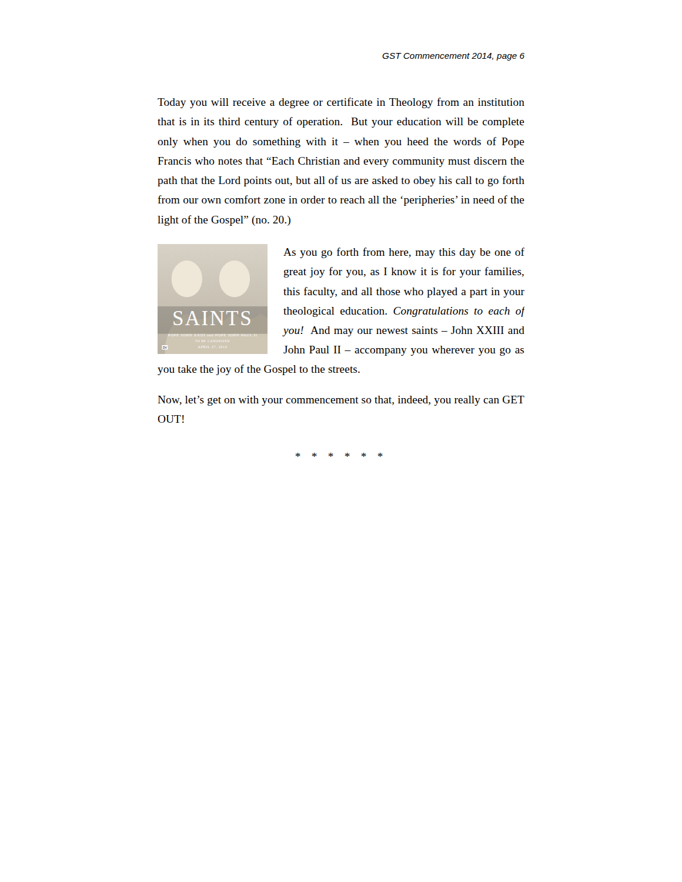GST Commencement 2014, page 6
Today you will receive a degree or certificate in Theology from an institution that is in its third century of operation. But your education will be complete only when you do something with it – when you heed the words of Pope Francis who notes that “Each Christian and every community must discern the path that the Lord points out, but all of us are asked to obey his call to go forth from our own comfort zone in order to reach all the ‘peripheries’ in need of the light of the Gospel” (no. 20.)
As you go forth from here, may this day be one of great joy for you, as I know it is for your families, this faculty, and all those who played a part in your theological education. Congratulations to each of you! And may our newest saints – John XXIII and John Paul II – accompany you wherever you go as you take the joy of the Gospel to the streets.
Now, let’s get on with your commencement so that, indeed, you really can GET OUT!
* * * * * *